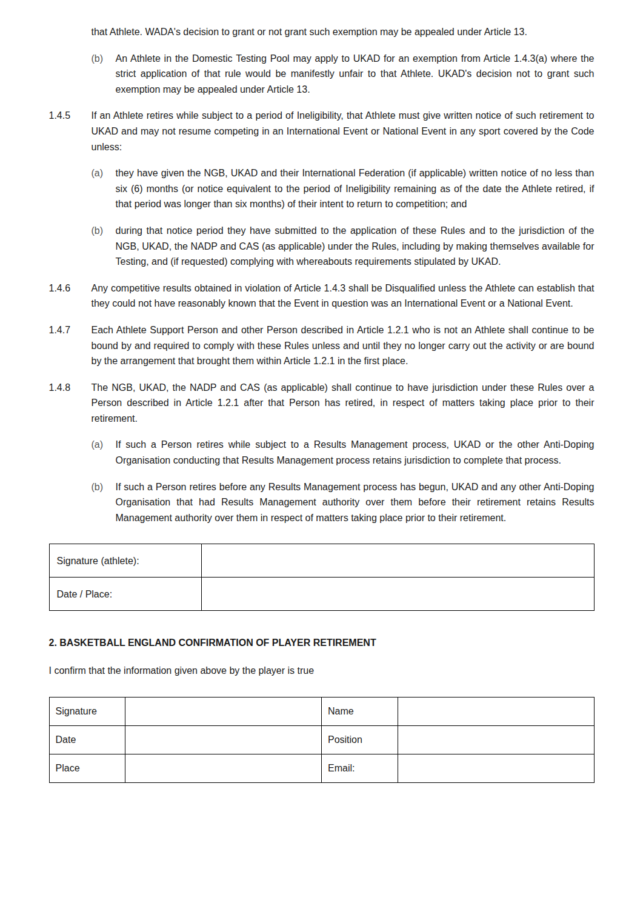that Athlete. WADA's decision to grant or not grant such exemption may be appealed under Article 13.
(b)
An Athlete in the Domestic Testing Pool may apply to UKAD for an exemption from Article 1.4.3(a) where the strict application of that rule would be manifestly unfair to that Athlete. UKAD's decision not to grant such exemption may be appealed under Article 13.
1.4.5
If an Athlete retires while subject to a period of Ineligibility, that Athlete must give written notice of such retirement to UKAD and may not resume competing in an International Event or National Event in any sport covered by the Code unless:
(a)
they have given the NGB, UKAD and their International Federation (if applicable) written notice of no less than six (6) months (or notice equivalent to the period of Ineligibility remaining as of the date the Athlete retired, if that period was longer than six months) of their intent to return to competition; and
(b)
during that notice period they have submitted to the application of these Rules and to the jurisdiction of the NGB, UKAD, the NADP and CAS (as applicable) under the Rules, including by making themselves available for Testing, and (if requested) complying with whereabouts requirements stipulated by UKAD.
1.4.6
Any competitive results obtained in violation of Article 1.4.3 shall be Disqualified unless the Athlete can establish that they could not have reasonably known that the Event in question was an International Event or a National Event.
1.4.7
Each Athlete Support Person and other Person described in Article 1.2.1 who is not an Athlete shall continue to be bound by and required to comply with these Rules unless and until they no longer carry out the activity or are bound by the arrangement that brought them within Article 1.2.1 in the first place.
1.4.8
The NGB, UKAD, the NADP and CAS (as applicable) shall continue to have jurisdiction under these Rules over a Person described in Article 1.2.1 after that Person has retired, in respect of matters taking place prior to their retirement.
(a)
If such a Person retires while subject to a Results Management process, UKAD or the other Anti-Doping Organisation conducting that Results Management process retains jurisdiction to complete that process.
(b)
If such a Person retires before any Results Management process has begun, UKAD and any other Anti-Doping Organisation that had Results Management authority over them before their retirement retains Results Management authority over them in respect of matters taking place prior to their retirement.
| Signature (athlete): | |
| Date / Place: | |
2. BASKETBALL ENGLAND CONFIRMATION OF PLAYER RETIREMENT
I confirm that the information given above by the player is true
| Signature | | Name | |
| Date | | Position | |
| Place | | Email: | |